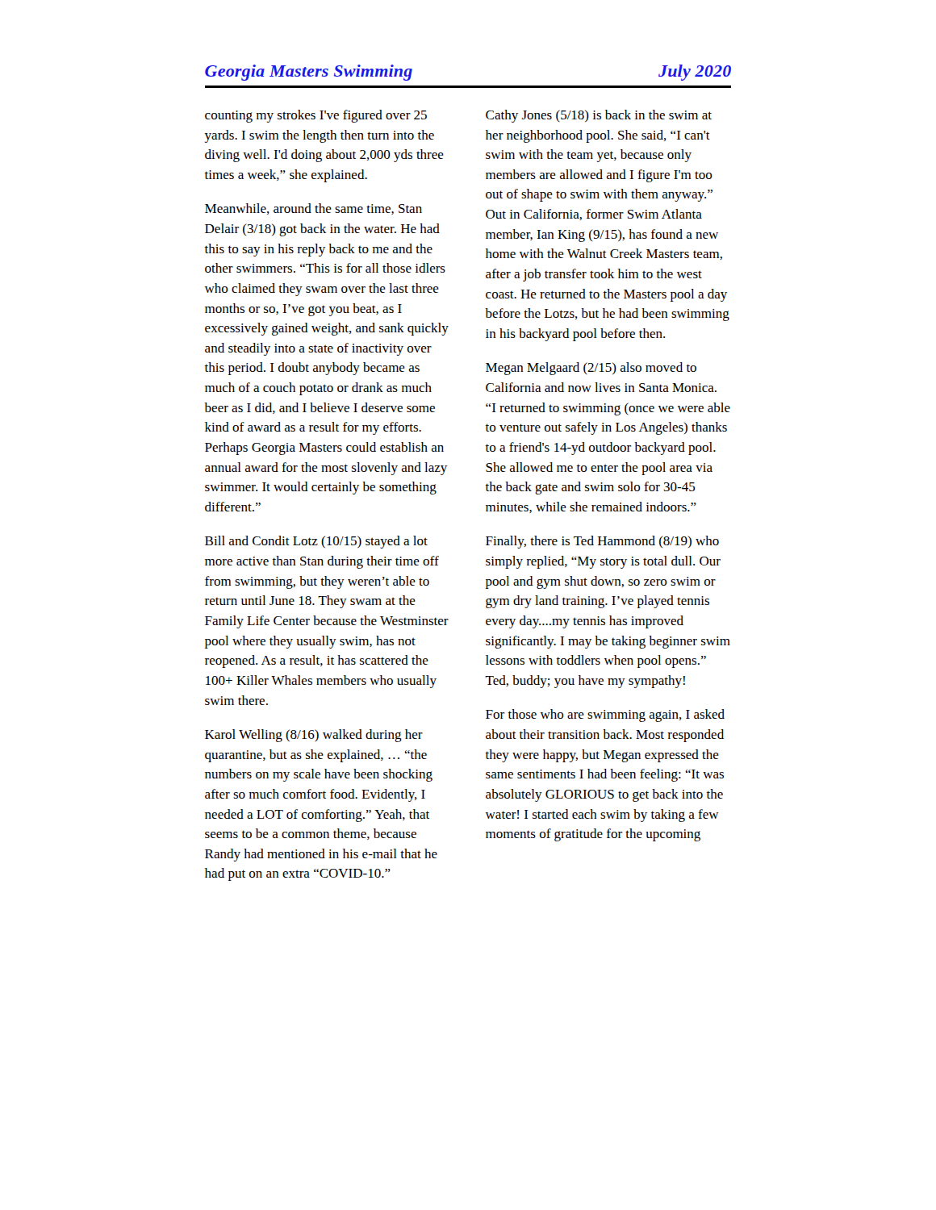Georgia Masters Swimming
July 2020
counting my strokes I've figured over 25 yards. I swim the length then turn into the diving well. I'd doing about 2,000 yds three times a week,” she explained.
Meanwhile, around the same time, Stan Delair (3/18) got back in the water. He had this to say in his reply back to me and the other swimmers. “This is for all those idlers who claimed they swam over the last three months or so, I’ve got you beat, as I excessively gained weight, and sank quickly and steadily into a state of inactivity over this period. I doubt anybody became as much of a couch potato or drank as much beer as I did, and I believe I deserve some kind of award as a result for my efforts. Perhaps Georgia Masters could establish an annual award for the most slovenly and lazy swimmer. It would certainly be something different.”
Bill and Condit Lotz (10/15) stayed a lot more active than Stan during their time off from swimming, but they weren’t able to return until June 18. They swam at the Family Life Center because the Westminster pool where they usually swim, has not reopened. As a result, it has scattered the 100+ Killer Whales members who usually swim there.
Karol Welling (8/16) walked during her quarantine, but as she explained, … “the numbers on my scale have been shocking after so much comfort food. Evidently, I needed a LOT of comforting.” Yeah, that seems to be a common theme, because Randy had mentioned in his e-mail that he had put on an extra “COVID-10.”
Cathy Jones (5/18) is back in the swim at her neighborhood pool. She said, “I can't swim with the team yet, because only members are allowed and I figure I'm too out of shape to swim with them anyway.” Out in California, former Swim Atlanta member, Ian King (9/15), has found a new home with the Walnut Creek Masters team, after a job transfer took him to the west coast. He returned to the Masters pool a day before the Lotzs, but he had been swimming in his backyard pool before then.
Megan Melgaard (2/15) also moved to California and now lives in Santa Monica. “I returned to swimming (once we were able to venture out safely in Los Angeles) thanks to a friend's 14-yd outdoor backyard pool. She allowed me to enter the pool area via the back gate and swim solo for 30-45 minutes, while she remained indoors.”
Finally, there is Ted Hammond (8/19) who simply replied, “My story is total dull. Our pool and gym shut down, so zero swim or gym dry land training. I’ve played tennis every day....my tennis has improved significantly. I may be taking beginner swim lessons with toddlers when pool opens.” Ted, buddy; you have my sympathy!
For those who are swimming again, I asked about their transition back. Most responded they were happy, but Megan expressed the same sentiments I had been feeling: “It was absolutely GLORIOUS to get back into the water! I started each swim by taking a few moments of gratitude for the upcoming